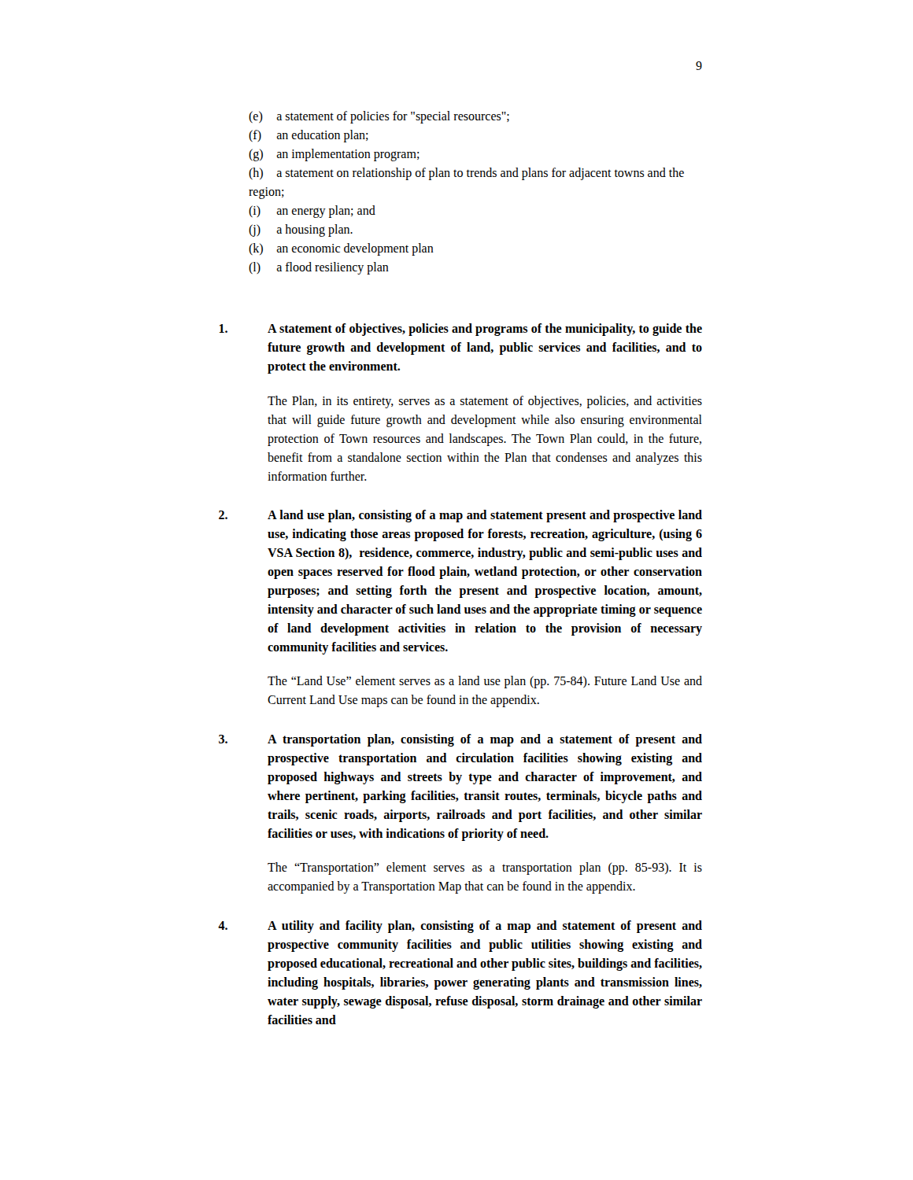9
(e) a statement of policies for "special resources";
(f) an education plan;
(g) an implementation program;
(h) a statement on relationship of plan to trends and plans for adjacent towns and the region;
(i) an energy plan; and
(j) a housing plan.
(k) an economic development plan
(l) a flood resiliency plan
A statement of objectives, policies and programs of the municipality, to guide the future growth and development of land, public services and facilities, and to protect the environment.
The Plan, in its entirety, serves as a statement of objectives, policies, and activities that will guide future growth and development while also ensuring environmental protection of Town resources and landscapes. The Town Plan could, in the future, benefit from a standalone section within the Plan that condenses and analyzes this information further.
A land use plan, consisting of a map and statement present and prospective land use, indicating those areas proposed for forests, recreation, agriculture, (using 6 VSA Section 8), residence, commerce, industry, public and semi-public uses and open spaces reserved for flood plain, wetland protection, or other conservation purposes; and setting forth the present and prospective location, amount, intensity and character of such land uses and the appropriate timing or sequence of land development activities in relation to the provision of necessary community facilities and services.
The “Land Use” element serves as a land use plan (pp. 75-84). Future Land Use and Current Land Use maps can be found in the appendix.
A transportation plan, consisting of a map and a statement of present and prospective transportation and circulation facilities showing existing and proposed highways and streets by type and character of improvement, and where pertinent, parking facilities, transit routes, terminals, bicycle paths and trails, scenic roads, airports, railroads and port facilities, and other similar facilities or uses, with indications of priority of need.
The “Transportation” element serves as a transportation plan (pp. 85-93). It is accompanied by a Transportation Map that can be found in the appendix.
A utility and facility plan, consisting of a map and statement of present and prospective community facilities and public utilities showing existing and proposed educational, recreational and other public sites, buildings and facilities, including hospitals, libraries, power generating plants and transmission lines, water supply, sewage disposal, refuse disposal, storm drainage and other similar facilities and